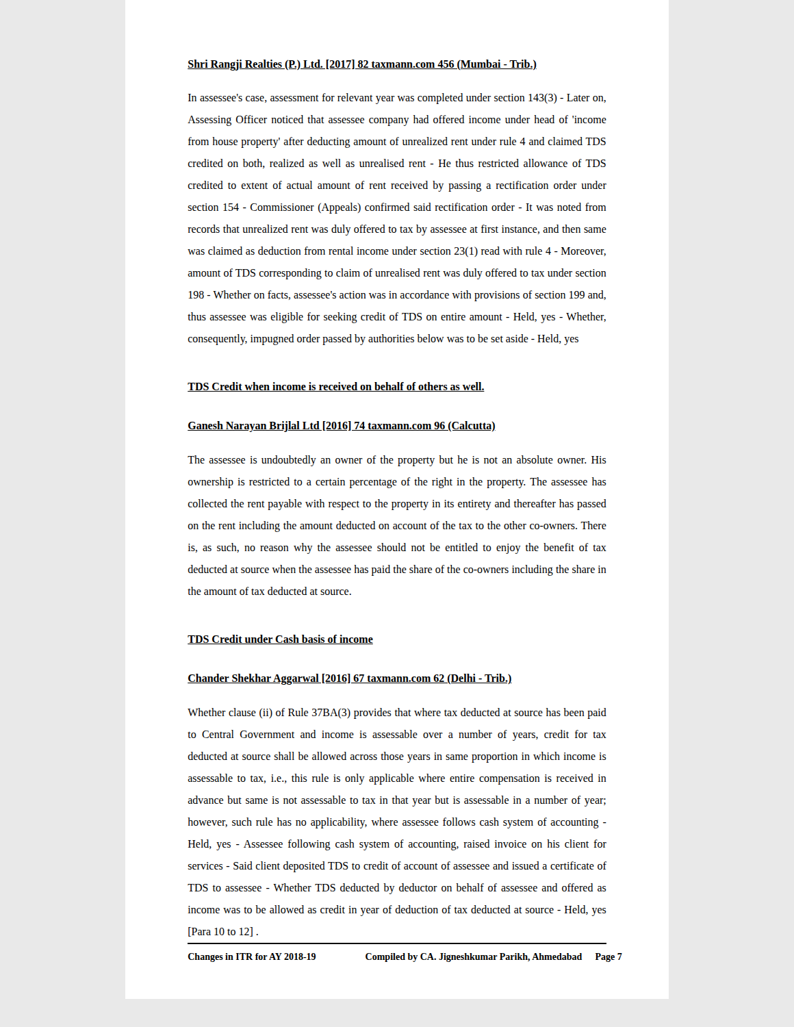Shri Rangji Realties (P.) Ltd. [2017] 82 taxmann.com 456 (Mumbai - Trib.)
In assessee's case, assessment for relevant year was completed under section 143(3) - Later on, Assessing Officer noticed that assessee company had offered income under head of 'income from house property' after deducting amount of unrealized rent under rule 4 and claimed TDS credited on both, realized as well as unrealised rent - He thus restricted allowance of TDS credited to extent of actual amount of rent received by passing a rectification order under section 154 - Commissioner (Appeals) confirmed said rectification order - It was noted from records that unrealized rent was duly offered to tax by assessee at first instance, and then same was claimed as deduction from rental income under section 23(1) read with rule 4 - Moreover, amount of TDS corresponding to claim of unrealised rent was duly offered to tax under section 198 - Whether on facts, assessee's action was in accordance with provisions of section 199 and, thus assessee was eligible for seeking credit of TDS on entire amount - Held, yes - Whether, consequently, impugned order passed by authorities below was to be set aside - Held, yes
TDS Credit when income is received on behalf of others as well.
Ganesh Narayan Brijlal Ltd [2016] 74 taxmann.com 96 (Calcutta)
The assessee is undoubtedly an owner of the property but he is not an absolute owner. His ownership is restricted to a certain percentage of the right in the property. The assessee has collected the rent payable with respect to the property in its entirety and thereafter has passed on the rent including the amount deducted on account of the tax to the other co-owners. There is, as such, no reason why the assessee should not be entitled to enjoy the benefit of tax deducted at source when the assessee has paid the share of the co-owners including the share in the amount of tax deducted at source.
TDS Credit under Cash basis of income
Chander Shekhar Aggarwal [2016] 67 taxmann.com 62 (Delhi - Trib.)
Whether clause (ii) of Rule 37BA(3) provides that where tax deducted at source has been paid to Central Government and income is assessable over a number of years, credit for tax deducted at source shall be allowed across those years in same proportion in which income is assessable to tax, i.e., this rule is only applicable where entire compensation is received in advance but same is not assessable to tax in that year but is assessable in a number of year; however, such rule has no applicability, where assessee follows cash system of accounting - Held, yes - Assessee following cash system of accounting, raised invoice on his client for services - Said client deposited TDS to credit of account of assessee and issued a certificate of TDS to assessee - Whether TDS deducted by deductor on behalf of assessee and offered as income was to be allowed as credit in year of deduction of tax deducted at source - Held, yes [Para 10 to 12] .
Changes in ITR for AY 2018-19 Compiled by CA. Jigneshkumar Parikh, Ahmedabad Page 7